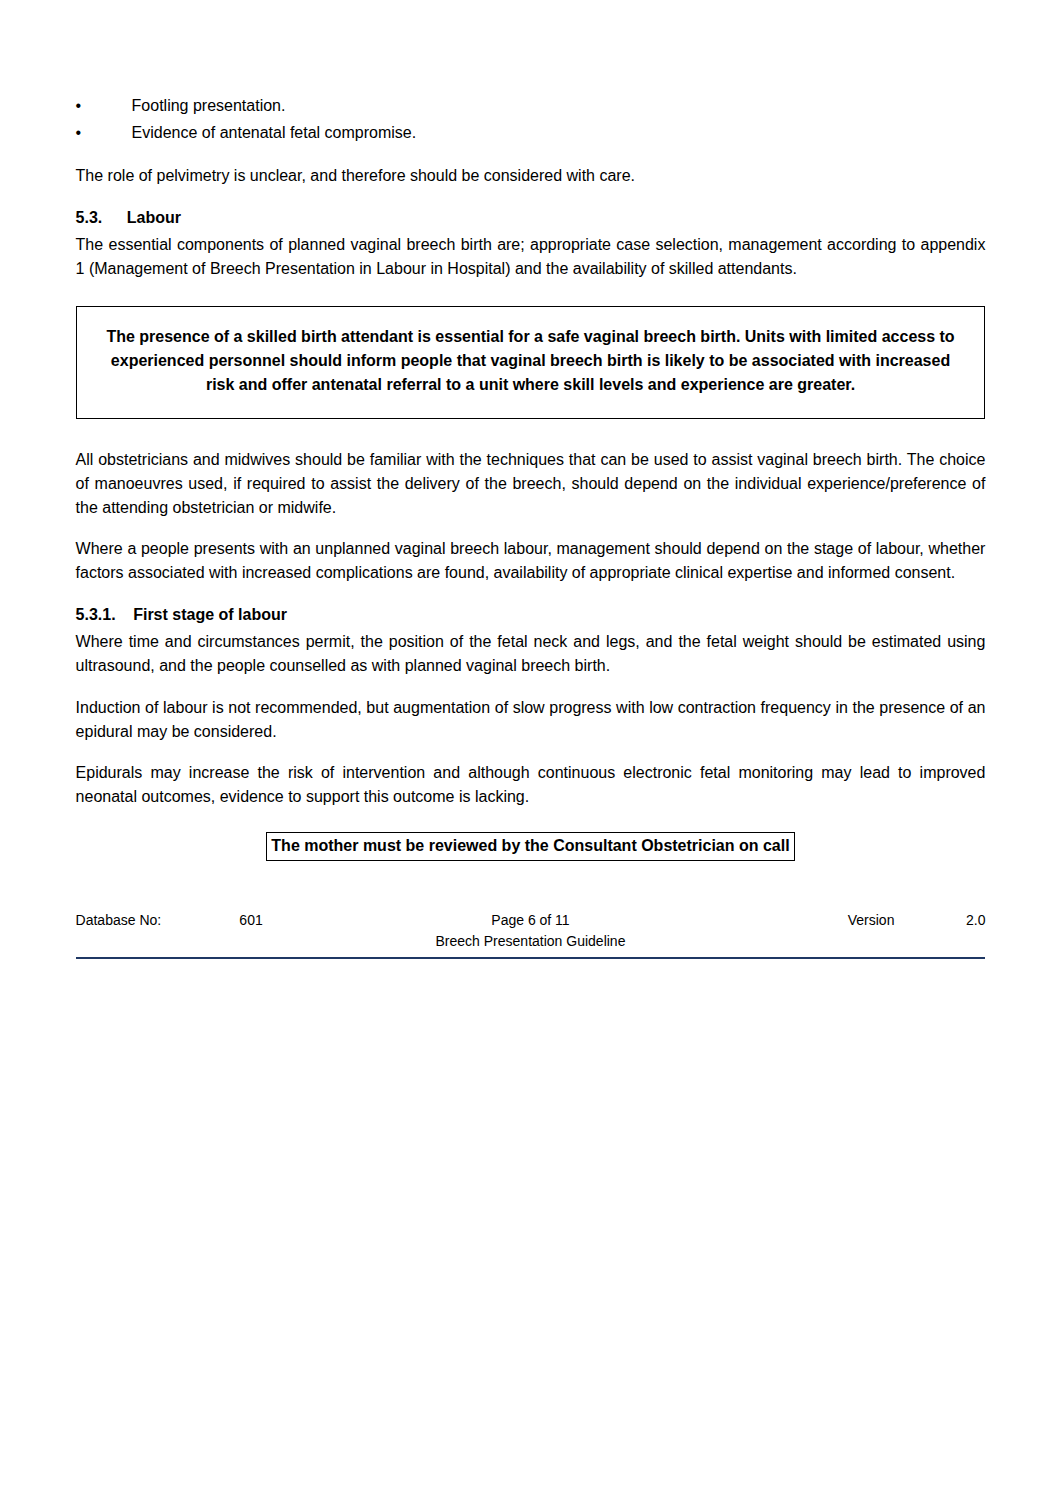Footling presentation.
Evidence of antenatal fetal compromise.
The role of pelvimetry is unclear, and therefore should be considered with care.
5.3. Labour
The essential components of planned vaginal breech birth are; appropriate case selection, management according to appendix 1 (Management of Breech Presentation in Labour in Hospital) and the availability of skilled attendants.
The presence of a skilled birth attendant is essential for a safe vaginal breech birth. Units with limited access to experienced personnel should inform people that vaginal breech birth is likely to be associated with increased risk and offer antenatal referral to a unit where skill levels and experience are greater.
All obstetricians and midwives should be familiar with the techniques that can be used to assist vaginal breech birth. The choice of manoeuvres used, if required to assist the delivery of the breech, should depend on the individual experience/preference of the attending obstetrician or midwife.
Where a people presents with an unplanned vaginal breech labour, management should depend on the stage of labour, whether factors associated with increased complications are found, availability of appropriate clinical expertise and informed consent.
5.3.1. First stage of labour
Where time and circumstances permit, the position of the fetal neck and legs, and the fetal weight should be estimated using ultrasound, and the people counselled as with planned vaginal breech birth.
Induction of labour is not recommended, but augmentation of slow progress with low contraction frequency in the presence of an epidural may be considered.
Epidurals may increase the risk of intervention and although continuous electronic fetal monitoring may lead to improved neonatal outcomes, evidence to support this outcome is lacking.
The mother must be reviewed by the Consultant Obstetrician on call
| Database No: | 601 | Page 6 of 11 Breech Presentation Guideline | Version | 2.0 |